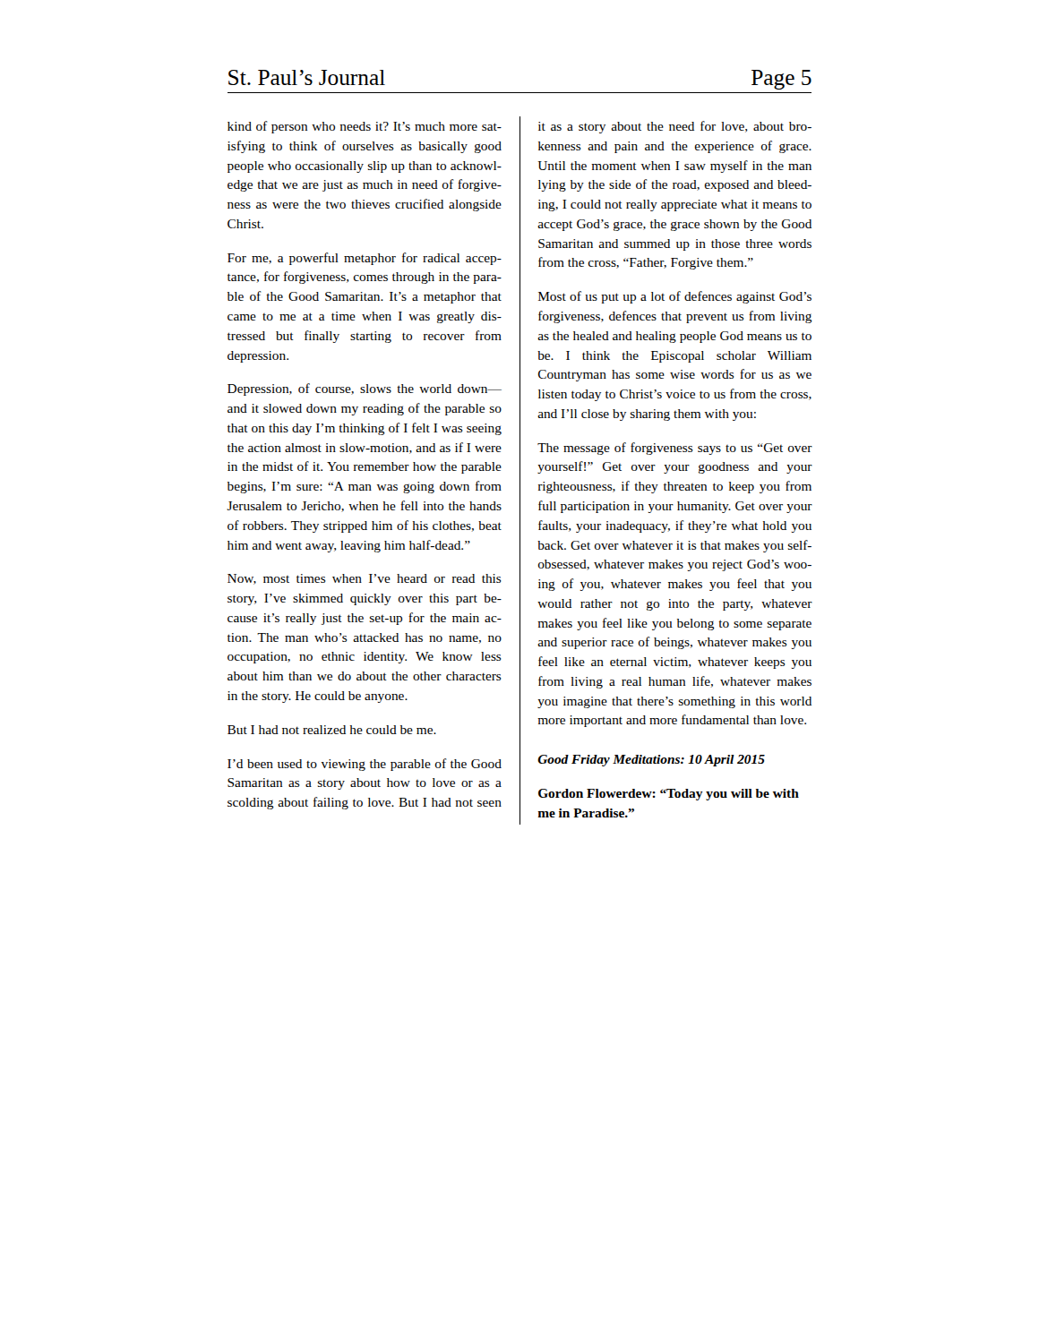St. Paul’s Journal Page 5
kind of person who needs it? It’s much more satisfying to think of ourselves as basically good people who occasionally slip up than to acknowledge that we are just as much in need of forgiveness as were the two thieves crucified alongside Christ.
For me, a powerful metaphor for radical acceptance, for forgiveness, comes through in the parable of the Good Samaritan. It’s a metaphor that came to me at a time when I was greatly distressed but finally starting to recover from depression.
Depression, of course, slows the world down—and it slowed down my reading of the parable so that on this day I’m thinking of I felt I was seeing the action almost in slow-motion, and as if I were in the midst of it. You remember how the parable begins, I’m sure: “A man was going down from Jerusalem to Jericho, when he fell into the hands of robbers. They stripped him of his clothes, beat him and went away, leaving him half-dead.”
Now, most times when I’ve heard or read this story, I’ve skimmed quickly over this part because it’s really just the set-up for the main action. The man who’s attacked has no name, no occupation, no ethnic identity. We know less about him than we do about the other characters in the story. He could be anyone.
But I had not realized he could be me.
I’d been used to viewing the parable of the Good Samaritan as a story about how to love or as a scolding about failing to love. But I had not seen it as a story about the need for love, about brokenness and pain and the experience of grace. Until the moment when I saw myself in the man lying by the side of the road, exposed and bleeding, I could not really appreciate what it means to accept God’s grace, the grace shown by the Good Samaritan and summed up in those three words from the cross, “Father, Forgive them.”
Most of us put up a lot of defences against God’s forgiveness, defences that prevent us from living as the healed and healing people God means us to be. I think the Episcopal scholar William Countryman has some wise words for us as we listen today to Christ’s voice to us from the cross, and I’ll close by sharing them with you:
The message of forgiveness says to us “Get over yourself!” Get over your goodness and your righteousness, if they threaten to keep you from full participation in your humanity. Get over your faults, your inadequacy, if they’re what hold you back. Get over whatever it is that makes you self-obsessed, whatever makes you reject God’s wooing of you, whatever makes you feel that you would rather not go into the party, whatever makes you feel like you belong to some separate and superior race of beings, whatever makes you feel like an eternal victim, whatever keeps you from living a real human life, whatever makes you imagine that there’s something in this world more important and more fundamental than love.
Good Friday Meditations: 10 April 2015
Gordon Flowerdew: “Today you will be with me in Paradise.”